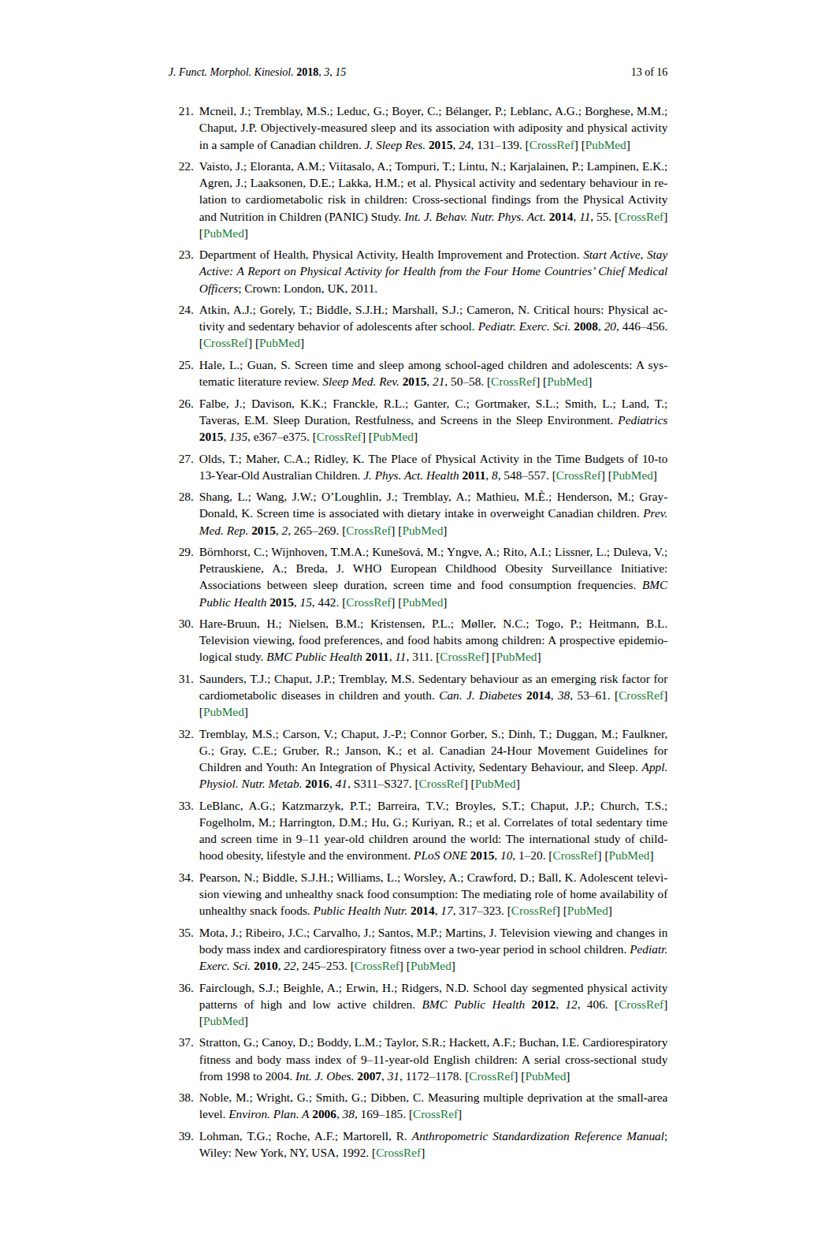J. Funct. Morphol. Kinesiol. 2018, 3, 15 13 of 16
Mcneil, J.; Tremblay, M.S.; Leduc, G.; Boyer, C.; Bélanger, P.; Leblanc, A.G.; Borghese, M.M.; Chaput, J.P. Objectively-measured sleep and its association with adiposity and physical activity in a sample of Canadian children. J. Sleep Res. 2015, 24, 131–139. [CrossRef] [PubMed]
Vaisto, J.; Eloranta, A.M.; Viitasalo, A.; Tompuri, T.; Lintu, N.; Karjalainen, P.; Lampinen, E.K.; Agren, J.; Laaksonen, D.E.; Lakka, H.M.; et al. Physical activity and sedentary behaviour in relation to cardiometabolic risk in children: Cross-sectional findings from the Physical Activity and Nutrition in Children (PANIC) Study. Int. J. Behav. Nutr. Phys. Act. 2014, 11, 55. [CrossRef] [PubMed]
Department of Health, Physical Activity, Health Improvement and Protection. Start Active, Stay Active: A Report on Physical Activity for Health from the Four Home Countries’ Chief Medical Officers; Crown: London, UK, 2011.
Atkin, A.J.; Gorely, T.; Biddle, S.J.H.; Marshall, S.J.; Cameron, N. Critical hours: Physical activity and sedentary behavior of adolescents after school. Pediatr. Exerc. Sci. 2008, 20, 446–456. [CrossRef] [PubMed]
Hale, L.; Guan, S. Screen time and sleep among school-aged children and adolescents: A systematic literature review. Sleep Med. Rev. 2015, 21, 50–58. [CrossRef] [PubMed]
Falbe, J.; Davison, K.K.; Franckle, R.L.; Ganter, C.; Gortmaker, S.L.; Smith, L.; Land, T.; Taveras, E.M. Sleep Duration, Restfulness, and Screens in the Sleep Environment. Pediatrics 2015, 135, e367–e375. [CrossRef] [PubMed]
Olds, T.; Maher, C.A.; Ridley, K. The Place of Physical Activity in the Time Budgets of 10-to 13-Year-Old Australian Children. J. Phys. Act. Health 2011, 8, 548–557. [CrossRef] [PubMed]
Shang, L.; Wang, J.W.; O’Loughlin, J.; Tremblay, A.; Mathieu, M.È.; Henderson, M.; Gray-Donald, K. Screen time is associated with dietary intake in overweight Canadian children. Prev. Med. Rep. 2015, 2, 265–269. [CrossRef] [PubMed]
Börnhorst, C.; Wijnhoven, T.M.A.; Kunešová, M.; Yngve, A.; Rito, A.I.; Lissner, L.; Duleva, V.; Petrauskiene, A.; Breda, J. WHO European Childhood Obesity Surveillance Initiative: Associations between sleep duration, screen time and food consumption frequencies. BMC Public Health 2015, 15, 442. [CrossRef] [PubMed]
Hare-Bruun, H.; Nielsen, B.M.; Kristensen, P.L.; Møller, N.C.; Togo, P.; Heitmann, B.L. Television viewing, food preferences, and food habits among children: A prospective epidemiological study. BMC Public Health 2011, 11, 311. [CrossRef] [PubMed]
Saunders, T.J.; Chaput, J.P.; Tremblay, M.S. Sedentary behaviour as an emerging risk factor for cardiometabolic diseases in children and youth. Can. J. Diabetes 2014, 38, 53–61. [CrossRef] [PubMed]
Tremblay, M.S.; Carson, V.; Chaput, J.-P.; Connor Gorber, S.; Dinh, T.; Duggan, M.; Faulkner, G.; Gray, C.E.; Gruber, R.; Janson, K.; et al. Canadian 24-Hour Movement Guidelines for Children and Youth: An Integration of Physical Activity, Sedentary Behaviour, and Sleep. Appl. Physiol. Nutr. Metab. 2016, 41, S311–S327. [CrossRef] [PubMed]
LeBlanc, A.G.; Katzmarzyk, P.T.; Barreira, T.V.; Broyles, S.T.; Chaput, J.P.; Church, T.S.; Fogelholm, M.; Harrington, D.M.; Hu, G.; Kuriyan, R.; et al. Correlates of total sedentary time and screen time in 9–11 year-old children around the world: The international study of childhood obesity, lifestyle and the environment. PLoS ONE 2015, 10, 1–20. [CrossRef] [PubMed]
Pearson, N.; Biddle, S.J.H.; Williams, L.; Worsley, A.; Crawford, D.; Ball, K. Adolescent television viewing and unhealthy snack food consumption: The mediating role of home availability of unhealthy snack foods. Public Health Nutr. 2014, 17, 317–323. [CrossRef] [PubMed]
Mota, J.; Ribeiro, J.C.; Carvalho, J.; Santos, M.P.; Martins, J. Television viewing and changes in body mass index and cardiorespiratory fitness over a two-year period in school children. Pediatr. Exerc. Sci. 2010, 22, 245–253. [CrossRef] [PubMed]
Fairclough, S.J.; Beighle, A.; Erwin, H.; Ridgers, N.D. School day segmented physical activity patterns of high and low active children. BMC Public Health 2012, 12, 406. [CrossRef] [PubMed]
Stratton, G.; Canoy, D.; Boddy, L.M.; Taylor, S.R.; Hackett, A.F.; Buchan, I.E. Cardiorespiratory fitness and body mass index of 9–11-year-old English children: A serial cross-sectional study from 1998 to 2004. Int. J. Obes. 2007, 31, 1172–1178. [CrossRef] [PubMed]
Noble, M.; Wright, G.; Smith, G.; Dibben, C. Measuring multiple deprivation at the small-area level. Environ. Plan. A 2006, 38, 169–185. [CrossRef]
Lohman, T.G.; Roche, A.F.; Martorell, R. Anthropometric Standardization Reference Manual; Wiley: New York, NY, USA, 1992. [CrossRef]